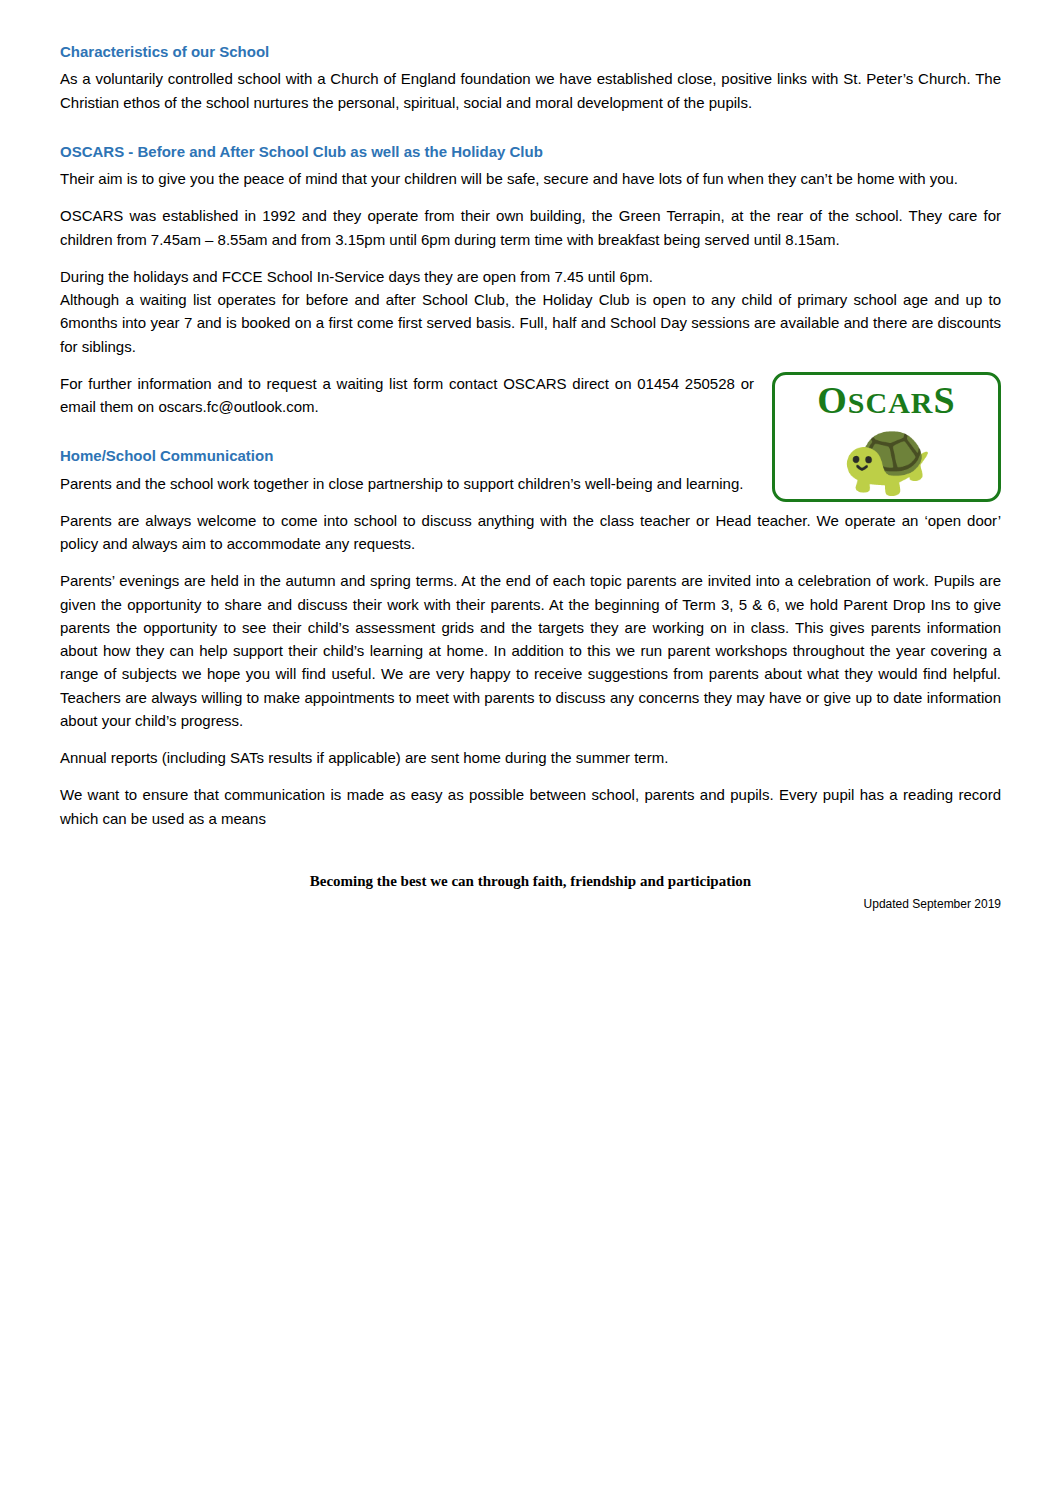Characteristics of our School
As a voluntarily controlled school with a Church of England foundation we have established close, positive links with St. Peter’s Church. The Christian ethos of the school nurtures the personal, spiritual, social and moral development of the pupils.
OSCARS - Before and After School Club as well as the Holiday Club
Their aim is to give you the peace of mind that your children will be safe, secure and have lots of fun when they can’t be home with you.
OSCARS was established in 1992 and they operate from their own building, the Green Terrapin, at the rear of the school. They care for children from 7.45am – 8.55am and from 3.15pm until 6pm during term time with breakfast being served until 8.15am.
During the holidays and FCCE School In-Service days they are open from 7.45 until 6pm.
Although a waiting list operates for before and after School Club, the Holiday Club is open to any child of primary school age and up to 6months into year 7 and is booked on a first come first served basis. Full, half and School Day sessions are available and there are discounts for siblings.
OSCARS
🐢
For further information and to request a waiting list form contact OSCARS direct on 01454 250528 or email them on oscars.fc@outlook.com.
Home/School Communication
Parents and the school work together in close partnership to support children’s well-being and learning.
Parents are always welcome to come into school to discuss anything with the class teacher or Head teacher. We operate an ‘open door’ policy and always aim to accommodate any requests.
Parents’ evenings are held in the autumn and spring terms. At the end of each topic parents are invited into a celebration of work. Pupils are given the opportunity to share and discuss their work with their parents. At the beginning of Term 3, 5 & 6, we hold Parent Drop Ins to give parents the opportunity to see their child’s assessment grids and the targets they are working on in class. This gives parents information about how they can help support their child’s learning at home. In addition to this we run parent workshops throughout the year covering a range of subjects we hope you will find useful. We are very happy to receive suggestions from parents about what they would find helpful. Teachers are always willing to make appointments to meet with parents to discuss any concerns they may have or give up to date information about your child’s progress.
Annual reports (including SATs results if applicable) are sent home during the summer term.
We want to ensure that communication is made as easy as possible between school, parents and pupils. Every pupil has a reading record which can be used as a means
Becoming the best we can through faith, friendship and participation
Updated September 2019